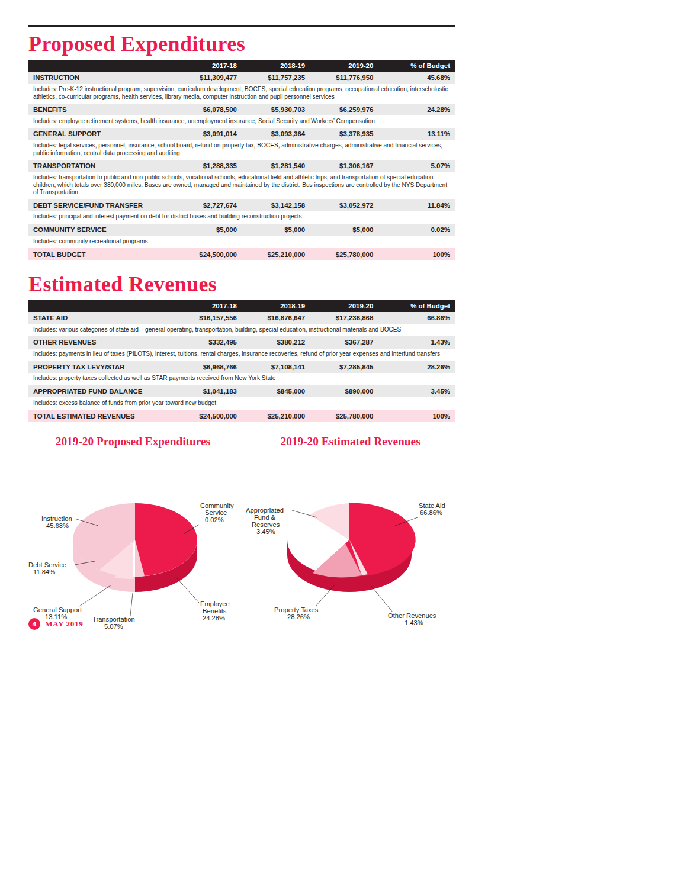Proposed Expenditures
| | 2017-18 | 2018-19 | 2019-20 | % of Budget |
| --- | --- | --- | --- | --- |
| INSTRUCTION | $11,309,477 | $11,757,235 | $11,776,950 | 45.68% |
| Includes: Pre-K-12 instructional program, supervision, curriculum development, BOCES, special education programs, occupational education, interscholastic athletics, co-curricular programs, health services, library media, computer instruction and pupil personnel services |
| BENEFITS | $6,078,500 | $5,930,703 | $6,259,976 | 24.28% |
| Includes: employee retirement systems, health insurance, unemployment insurance, Social Security and Workers’ Compensation |
| GENERAL SUPPORT | $3,091,014 | $3,093,364 | $3,378,935 | 13.11% |
| Includes: legal services, personnel, insurance, school board, refund on property tax, BOCES, administrative charges, administrative and financial services, public information, central data processing and auditing |
| TRANSPORTATION | $1,288,335 | $1,281,540 | $1,306,167 | 5.07% |
| Includes: transportation to public and non-public schools, vocational schools, educational field and athletic trips, and transportation of special education children, which totals over 380,000 miles. Buses are owned, managed and maintained by the district. Bus inspections are controlled by the NYS Department of Transportation. |
| DEBT SERVICE/FUND TRANSFER | $2,727,674 | $3,142,158 | $3,052,972 | 11.84% |
| Includes: principal and interest payment on debt for district buses and building reconstruction projects |
| COMMUNITY SERVICE | $5,000 | $5,000 | $5,000 | 0.02% |
| Includes: community recreational programs |
| TOTAL BUDGET | $24,500,000 | $25,210,000 | $25,780,000 | 100% |
Estimated Revenues
| | 2017-18 | 2018-19 | 2019-20 | % of Budget |
| --- | --- | --- | --- | --- |
| STATE AID | $16,157,556 | $16,876,647 | $17,236,868 | 66.86% |
| Includes: various categories of state aid – general operating, transportation, building, special education, instructional materials and BOCES |
| OTHER REVENUES | $332,495 | $380,212 | $367,287 | 1.43% |
| Includes: payments in lieu of taxes (PILOTS), interest, tuitions, rental charges, insurance recoveries, refund of prior year expenses and interfund transfers |
| PROPERTY TAX LEVY/STAR | $6,968,766 | $7,108,141 | $7,285,845 | 28.26% |
| Includes: property taxes collected as well as STAR payments received from New York State |
| APPROPRIATED FUND BALANCE | $1,041,183 | $845,000 | $890,000 | 3.45% |
| Includes: excess balance of funds from prior year toward new budget |
| TOTAL ESTIMATED REVENUES | $24,500,000 | $25,210,000 | $25,780,000 | 100% |
2019-20 Proposed Expenditures
Instruction 45.68% Debt Service 11.84% General Support 13.11% Transportation 5.07% Employee Benefits 24.28% Community Service 0.02%
2019-20 Estimated Revenues
State Aid 66.86% Appropriated Fund & Reserves 3.45% Property Taxes 28.26% Other Revenues 1.43%
4
MAY 2019